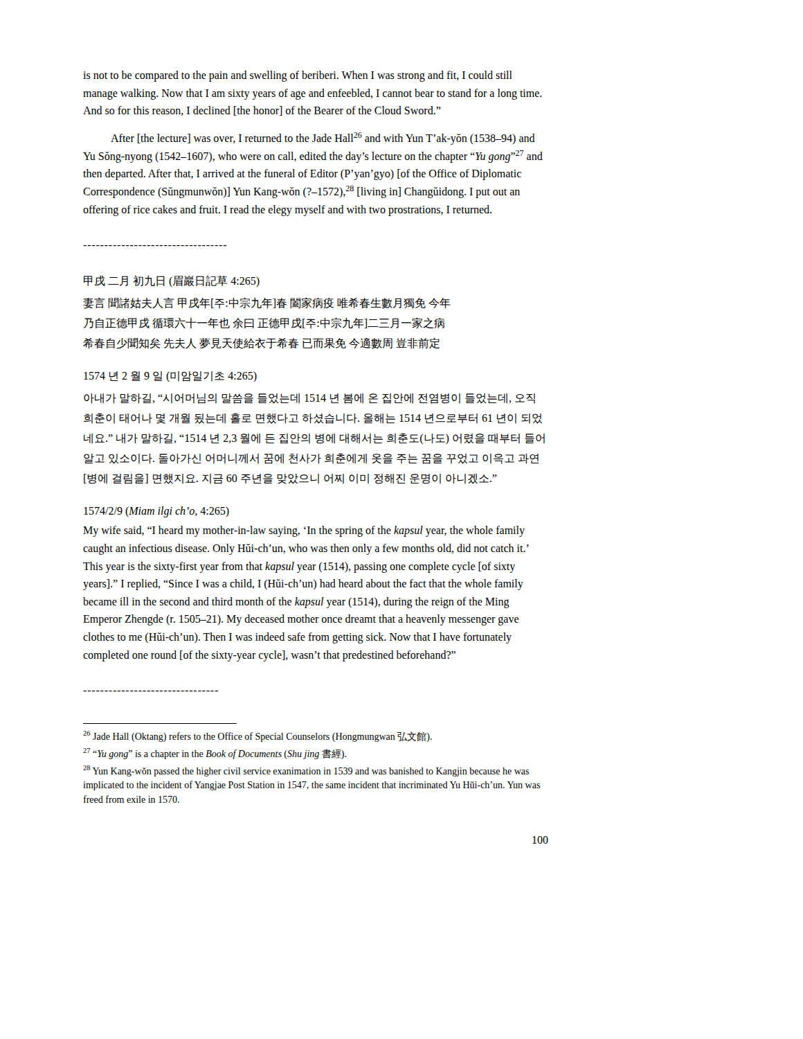is not to be compared to the pain and swelling of beriberi. When I was strong and fit, I could still manage walking. Now that I am sixty years of age and enfeebled, I cannot bear to stand for a long time. And so for this reason, I declined [the honor] of the Bearer of the Cloud Sword.”
After [the lecture] was over, I returned to the Jade Hall26 and with Yun T’ak-yŏn (1538–94) and Yu Sŏng-nyong (1542–1607), who were on call, edited the day’s lecture on the chapter “Yu gong”27 and then departed. After that, I arrived at the funeral of Editor (P’yan’gyo) [of the Office of Diplomatic Correspondence (Sŭngmunwŏn)] Yun Kang-wŏn (?–1572),28 [living in] Changŭidong. I put out an offering of rice cakes and fruit. I read the elegy myself and with two prostrations, I returned.
----------------------------------
甲戌 二月 初九日 (眉巖日記草 4:265)
妻言 聞諸姑夫人言 甲戌年[주:中宗九年]春 闔家病疫 唯希春生數月獨免 今年
乃自正德甲戌 循環六十一年也 余曰 正德甲戌[주:中宗九年]二三月一家之病
希春自少聞知矣 先夫人 夢見天使給衣于希春 已而果免 今適數周 豈非前定
1574 년 2 월 9 일 (미암일기초 4:265)
아내가 말하길, “시어머님의 말씀을 들었는데 1514 년 봄에 온 집안에 전염병이 들었는데, 오직 희춘이 태어나 몇 개월 됬는데 홀로 면했다고 하셨습니다. 올해는 1514 년으로부터 61 년이 되었네요.” 내가 말하길, “1514 년 2,3 월에 든 집안의 병에 대해서는 희춘도(나도) 어렸을 때부터 들어 알고 있소이다. 돌아가신 어머니께서 꿈에 천사가 희춘에게 옷을 주는 꿈을 꾸었고 이윽고 과연 [병에 걸림을] 면했지요. 지금 60 주년을 맞았으니 어찌 이미 정해진 운명이 아니겠소.”
1574/2/9 (Miam ilgi ch’o, 4:265)
My wife said, “I heard my mother-in-law saying, ‘In the spring of the kapsul year, the whole family caught an infectious disease. Only Hŭi-ch’un, who was then only a few months old, did not catch it.’ This year is the sixty-first year from that kapsul year (1514), passing one complete cycle [of sixty years].” I replied, “Since I was a child, I (Hŭi-ch’un) had heard about the fact that the whole family became ill in the second and third month of the kapsul year (1514), during the reign of the Ming Emperor Zhengde (r. 1505–21). My deceased mother once dreamt that a heavenly messenger gave clothes to me (Hŭi-ch’un). Then I was indeed safe from getting sick. Now that I have fortunately completed one round [of the sixty-year cycle], wasn’t that predestined beforehand?”
--------------------------------
26 Jade Hall (Oktang) refers to the Office of Special Counselors (Hongmungwan 弘文館).
27 “Yu gong” is a chapter in the Book of Documents (Shu jing 書經).
28 Yun Kang-wŏn passed the higher civil service exanimation in 1539 and was banished to Kangjin because he was implicated to the incident of Yangjae Post Station in 1547, the same incident that incriminated Yu Hŭi-ch’un. Yun was freed from exile in 1570.
100